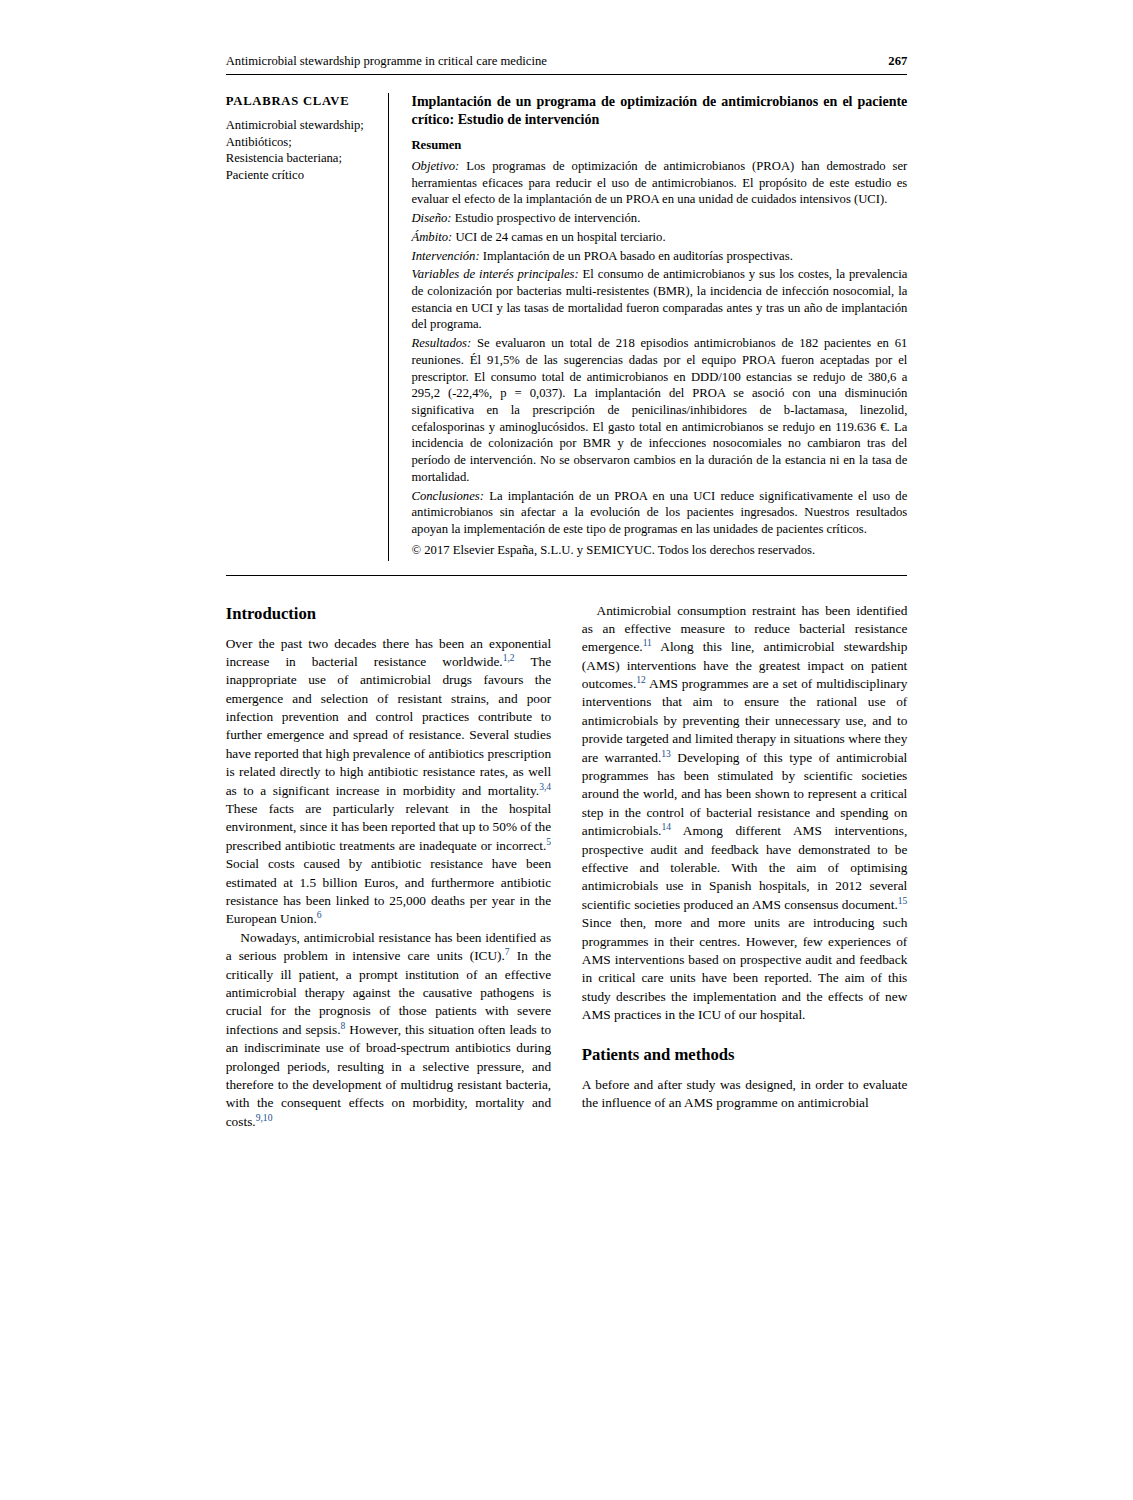Antimicrobial stewardship programme in critical care medicine 267
Palabras clave
Antimicrobial stewardship;
Antibióticos;
Resistencia bacteriana;
Paciente crítico
Implantación de un programa de optimización de antimicrobianos en el paciente crítico: Estudio de intervención
Resumen
Objetivo: Los programas de optimización de antimicrobianos (PROA) han demostrado ser herramientas eficaces para reducir el uso de antimicrobianos. El propósito de este estudio es evaluar el efecto de la implantación de un PROA en una unidad de cuidados intensivos (UCI).
Diseño: Estudio prospectivo de intervención.
Ámbito: UCI de 24 camas en un hospital terciario.
Intervención: Implantación de un PROA basado en auditorías prospectivas.
Variables de interés principales: El consumo de antimicrobianos y sus los costes, la prevalencia de colonización por bacterias multi-resistentes (BMR), la incidencia de infección nosocomial, la estancia en UCI y las tasas de mortalidad fueron comparadas antes y tras un año de implantación del programa.
Resultados: Se evaluaron un total de 218 episodios antimicrobianos de 182 pacientes en 61 reuniones. Él 91,5% de las sugerencias dadas por el equipo PROA fueron aceptadas por el prescriptor. El consumo total de antimicrobianos en DDD/100 estancias se redujo de 380,6 a 295,2 (-22,4%, p = 0,037). La implantación del PROA se asoció con una disminución significativa en la prescripción de penicilinas/inhibidores de b-lactamasa, linezolid, cefalosporinas y aminoglucósidos. El gasto total en antimicrobianos se redujo en 119.636 €. La incidencia de colonización por BMR y de infecciones nosocomiales no cambiaron tras del período de intervención. No se observaron cambios en la duración de la estancia ni en la tasa de mortalidad.
Conclusiones: La implantación de un PROA en una UCI reduce significativamente el uso de antimicrobianos sin afectar a la evolución de los pacientes ingresados. Nuestros resultados apoyan la implementación de este tipo de programas en las unidades de pacientes críticos.
© 2017 Elsevier España, S.L.U. y SEMICYUC. Todos los derechos reservados.
Introduction
Over the past two decades there has been an exponential increase in bacterial resistance worldwide.1,2 The inappropriate use of antimicrobial drugs favours the emergence and selection of resistant strains, and poor infection prevention and control practices contribute to further emergence and spread of resistance. Several studies have reported that high prevalence of antibiotics prescription is related directly to high antibiotic resistance rates, as well as to a significant increase in morbidity and mortality.3,4 These facts are particularly relevant in the hospital environment, since it has been reported that up to 50% of the prescribed antibiotic treatments are inadequate or incorrect.5 Social costs caused by antibiotic resistance have been estimated at 1.5 billion Euros, and furthermore antibiotic resistance has been linked to 25,000 deaths per year in the European Union.6
Nowadays, antimicrobial resistance has been identified as a serious problem in intensive care units (ICU).7 In the critically ill patient, a prompt institution of an effective antimicrobial therapy against the causative pathogens is crucial for the prognosis of those patients with severe infections and sepsis.8 However, this situation often leads to an indiscriminate use of broad-spectrum antibiotics during prolonged periods, resulting in a selective pressure, and therefore to the development of multidrug resistant bacteria, with the consequent effects on morbidity, mortality and costs.9,10
Antimicrobial consumption restraint has been identified as an effective measure to reduce bacterial resistance emergence.11 Along this line, antimicrobial stewardship (AMS) interventions have the greatest impact on patient outcomes.12 AMS programmes are a set of multidisciplinary interventions that aim to ensure the rational use of antimicrobials by preventing their unnecessary use, and to provide targeted and limited therapy in situations where they are warranted.13 Developing of this type of antimicrobial programmes has been stimulated by scientific societies around the world, and has been shown to represent a critical step in the control of bacterial resistance and spending on antimicrobials.14 Among different AMS interventions, prospective audit and feedback have demonstrated to be effective and tolerable. With the aim of optimising antimicrobials use in Spanish hospitals, in 2012 several scientific societies produced an AMS consensus document.15 Since then, more and more units are introducing such programmes in their centres. However, few experiences of AMS interventions based on prospective audit and feedback in critical care units have been reported. The aim of this study describes the implementation and the effects of new AMS practices in the ICU of our hospital.
Patients and methods
A before and after study was designed, in order to evaluate the influence of an AMS programme on antimicrobial